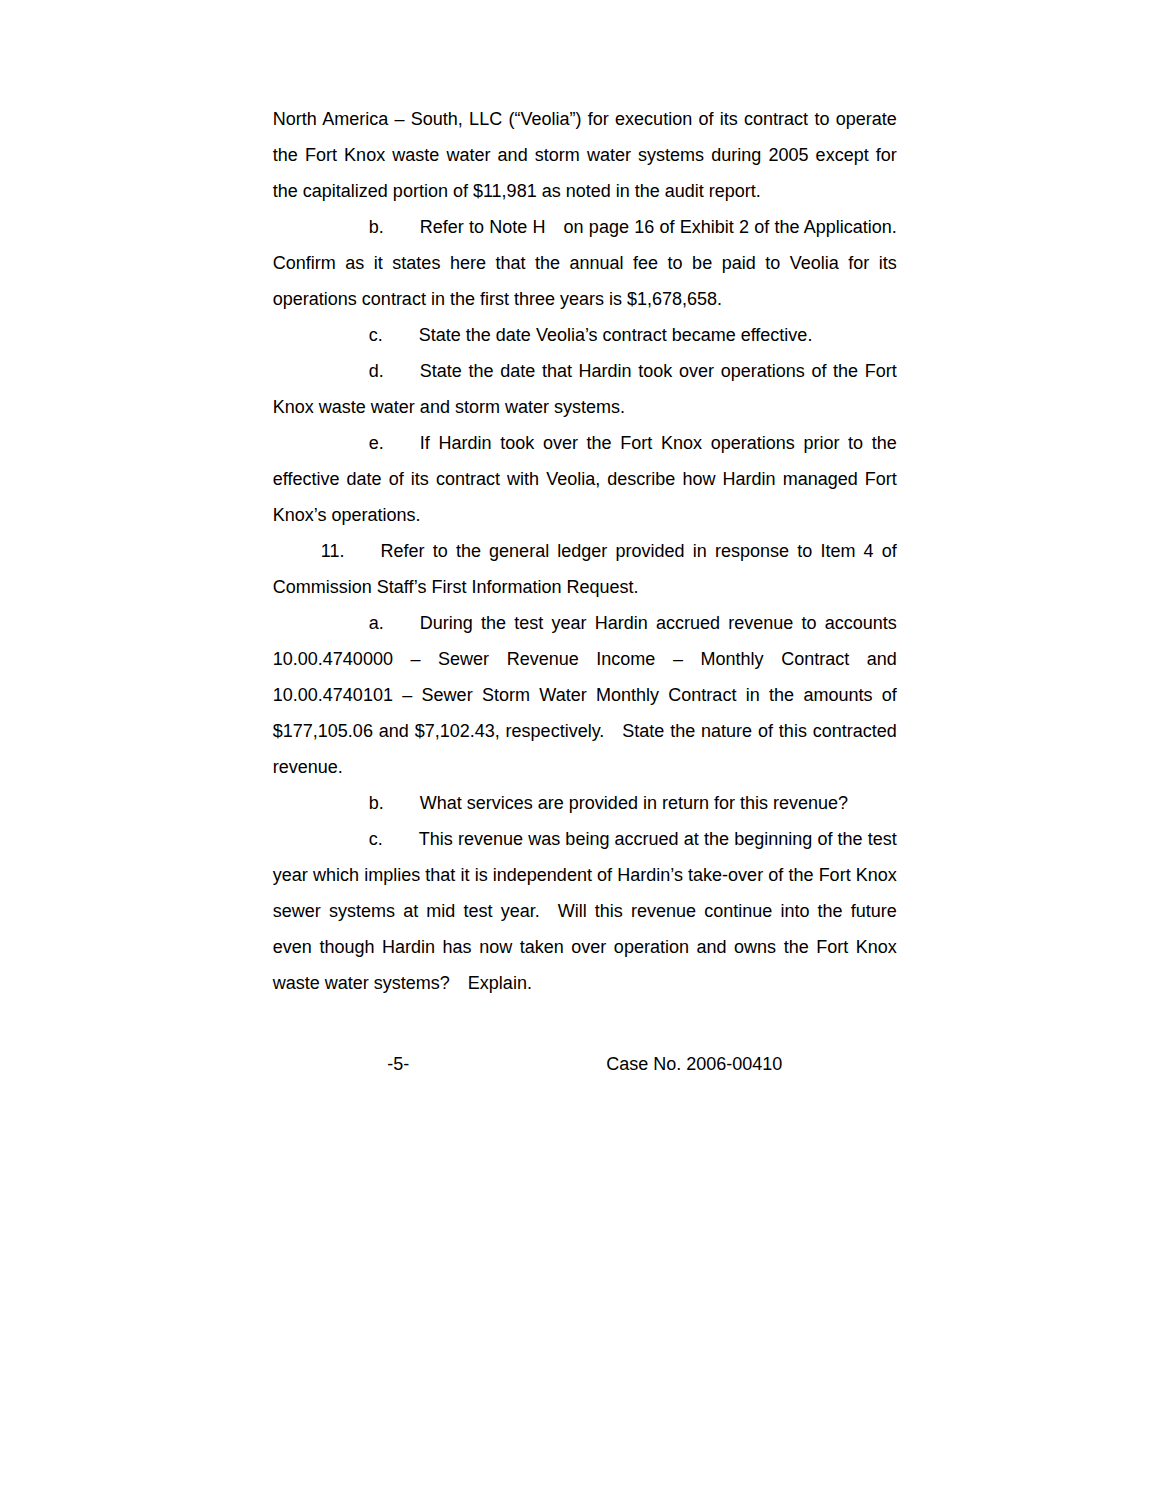North America – South, LLC (“Veolia”) for execution of its contract to operate the Fort Knox waste water and storm water systems during 2005 except for the capitalized portion of $11,981 as noted in the audit report.
b.  Refer to Note H on page 16 of Exhibit 2 of the Application. Confirm as it states here that the annual fee to be paid to Veolia for its operations contract in the first three years is $1,678,658.
c.  State the date Veolia’s contract became effective.
d.  State the date that Hardin took over operations of the Fort Knox waste water and storm water systems.
e.  If Hardin took over the Fort Knox operations prior to the effective date of its contract with Veolia, describe how Hardin managed Fort Knox’s operations.
11.  Refer to the general ledger provided in response to Item 4 of Commission Staff’s First Information Request.
a.  During the test year Hardin accrued revenue to accounts 10.00.4740000 – Sewer Revenue Income – Monthly Contract and 10.00.4740101 – Sewer Storm Water Monthly Contract in the amounts of $177,105.06 and $7,102.43, respectively. State the nature of this contracted revenue.
b.  What services are provided in return for this revenue?
c.  This revenue was being accrued at the beginning of the test year which implies that it is independent of Hardin’s take-over of the Fort Knox sewer systems at mid test year. Will this revenue continue into the future even though Hardin has now taken over operation and owns the Fort Knox waste water systems? Explain.
-5- Case No. 2006-00410